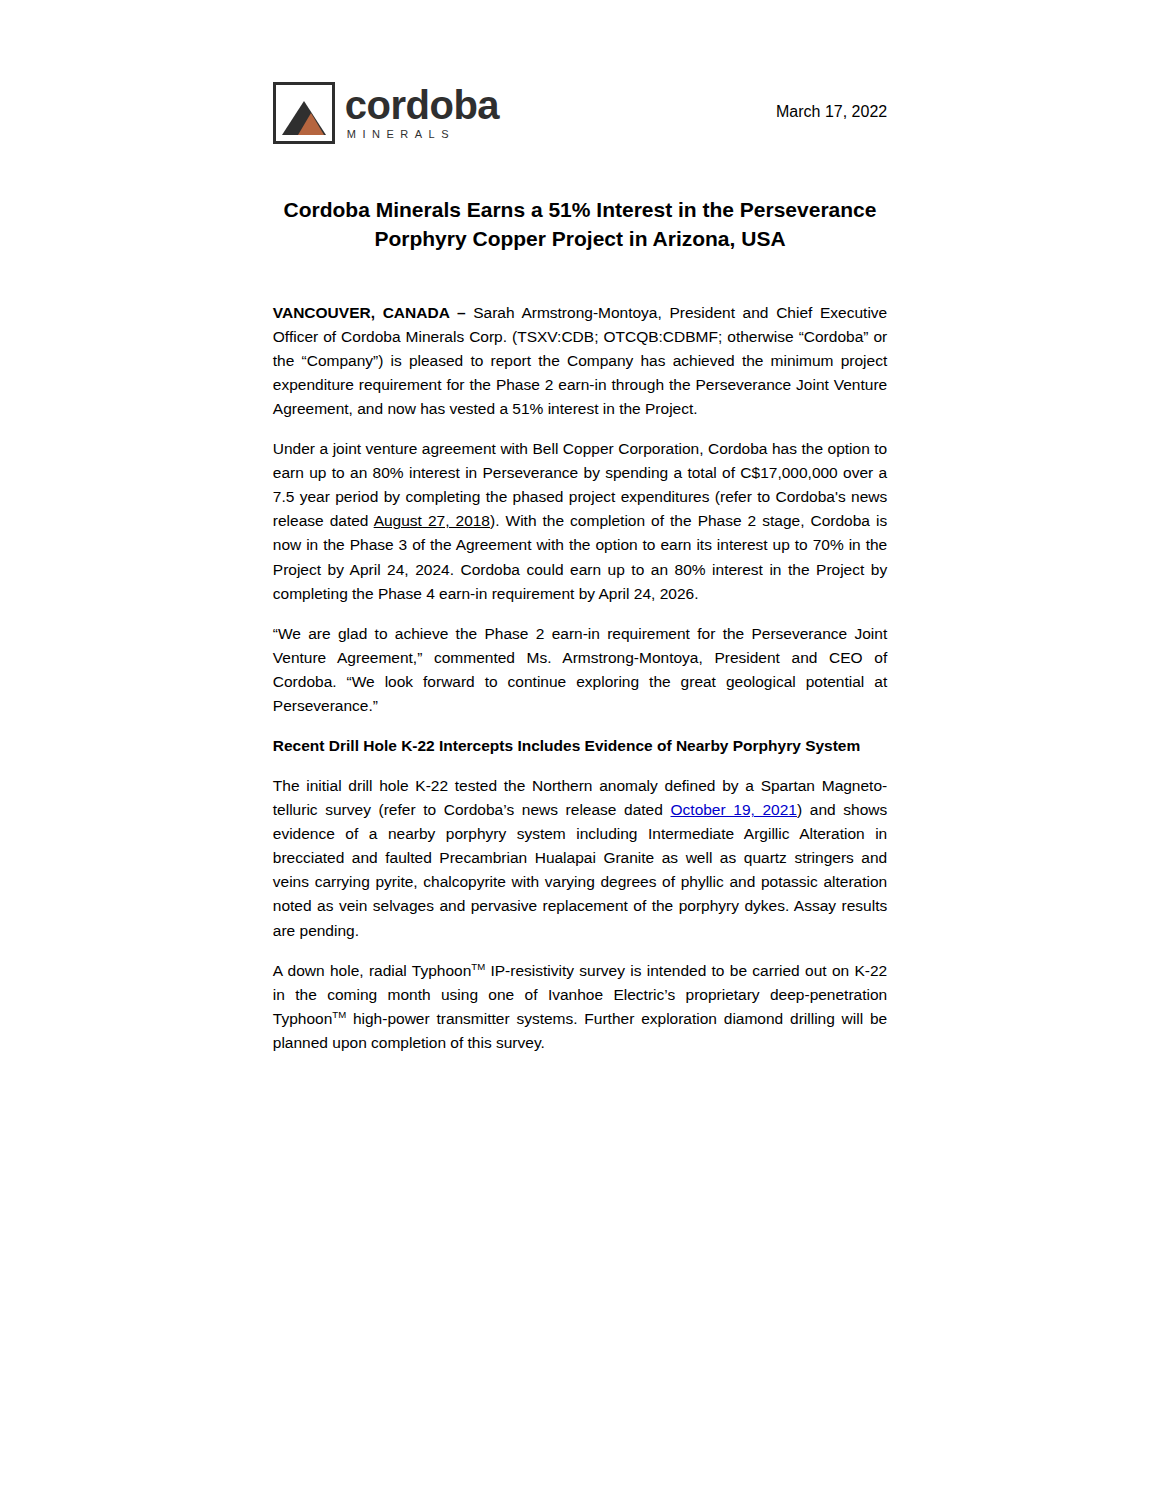cordoba
MINERALS
March 17, 2022
Cordoba Minerals Earns a 51% Interest in the Perseverance
Porphyry Copper Project in Arizona, USA
VANCOUVER, CANADA – Sarah Armstrong-Montoya, President and Chief Executive Officer of Cordoba Minerals Corp. (TSXV:CDB; OTCQB:CDBMF; otherwise “Cordoba” or the “Company”) is pleased to report the Company has achieved the minimum project expenditure requirement for the Phase 2 earn-in through the Perseverance Joint Venture Agreement, and now has vested a 51% interest in the Project.
Under a joint venture agreement with Bell Copper Corporation, Cordoba has the option to earn up to an 80% interest in Perseverance by spending a total of C$17,000,000 over a 7.5 year period by completing the phased project expenditures (refer to Cordoba's news release dated August 27, 2018). With the completion of the Phase 2 stage, Cordoba is now in the Phase 3 of the Agreement with the option to earn its interest up to 70% in the Project by April 24, 2024. Cordoba could earn up to an 80% interest in the Project by completing the Phase 4 earn-in requirement by April 24, 2026.
“We are glad to achieve the Phase 2 earn-in requirement for the Perseverance Joint Venture Agreement,” commented Ms. Armstrong-Montoya, President and CEO of Cordoba. “We look forward to continue exploring the great geological potential at Perseverance.”
Recent Drill Hole K-22 Intercepts Includes Evidence of Nearby Porphyry System
The initial drill hole K-22 tested the Northern anomaly defined by a Spartan Magneto-telluric survey (refer to Cordoba’s news release dated October 19, 2021) and shows evidence of a nearby porphyry system including Intermediate Argillic Alteration in brecciated and faulted Precambrian Hualapai Granite as well as quartz stringers and veins carrying pyrite, chalcopyrite with varying degrees of phyllic and potassic alteration noted as vein selvages and pervasive replacement of the porphyry dykes. Assay results are pending.
A down hole, radial TyphoonTM IP-resistivity survey is intended to be carried out on K-22 in the coming month using one of Ivanhoe Electric’s proprietary deep-penetration TyphoonTM high-power transmitter systems. Further exploration diamond drilling will be planned upon completion of this survey.